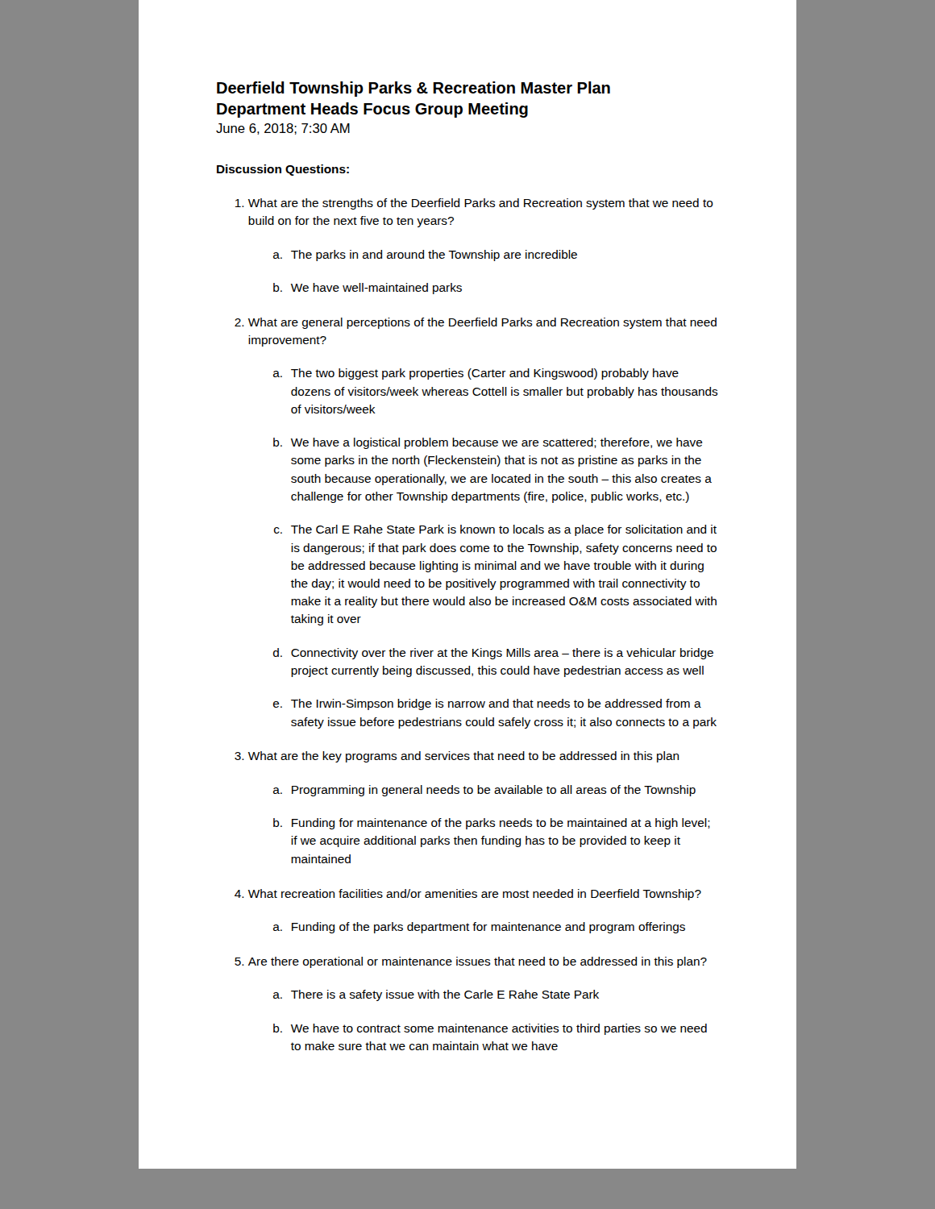Deerfield Township Parks & Recreation Master Plan
Department Heads Focus Group Meeting
June 6, 2018; 7:30 AM
Discussion Questions:
What are the strengths of the Deerfield Parks and Recreation system that we need to build on for the next five to ten years?
The parks in and around the Township are incredible
We have well-maintained parks
What are general perceptions of the Deerfield Parks and Recreation system that need improvement?
The two biggest park properties (Carter and Kingswood) probably have dozens of visitors/week whereas Cottell is smaller but probably has thousands of visitors/week
We have a logistical problem because we are scattered; therefore, we have some parks in the north (Fleckenstein) that is not as pristine as parks in the south because operationally, we are located in the south – this also creates a challenge for other Township departments (fire, police, public works, etc.)
The Carl E Rahe State Park is known to locals as a place for solicitation and it is dangerous; if that park does come to the Township, safety concerns need to be addressed because lighting is minimal and we have trouble with it during the day; it would need to be positively programmed with trail connectivity to make it a reality but there would also be increased O&M costs associated with taking it over
Connectivity over the river at the Kings Mills area – there is a vehicular bridge project currently being discussed, this could have pedestrian access as well
The Irwin-Simpson bridge is narrow and that needs to be addressed from a safety issue before pedestrians could safely cross it; it also connects to a park
What are the key programs and services that need to be addressed in this plan
Programming in general needs to be available to all areas of the Township
Funding for maintenance of the parks needs to be maintained at a high level; if we acquire additional parks then funding has to be provided to keep it maintained
What recreation facilities and/or amenities are most needed in Deerfield Township?
Funding of the parks department for maintenance and program offerings
Are there operational or maintenance issues that need to be addressed in this plan?
There is a safety issue with the Carle E Rahe State Park
We have to contract some maintenance activities to third parties so we need to make sure that we can maintain what we have